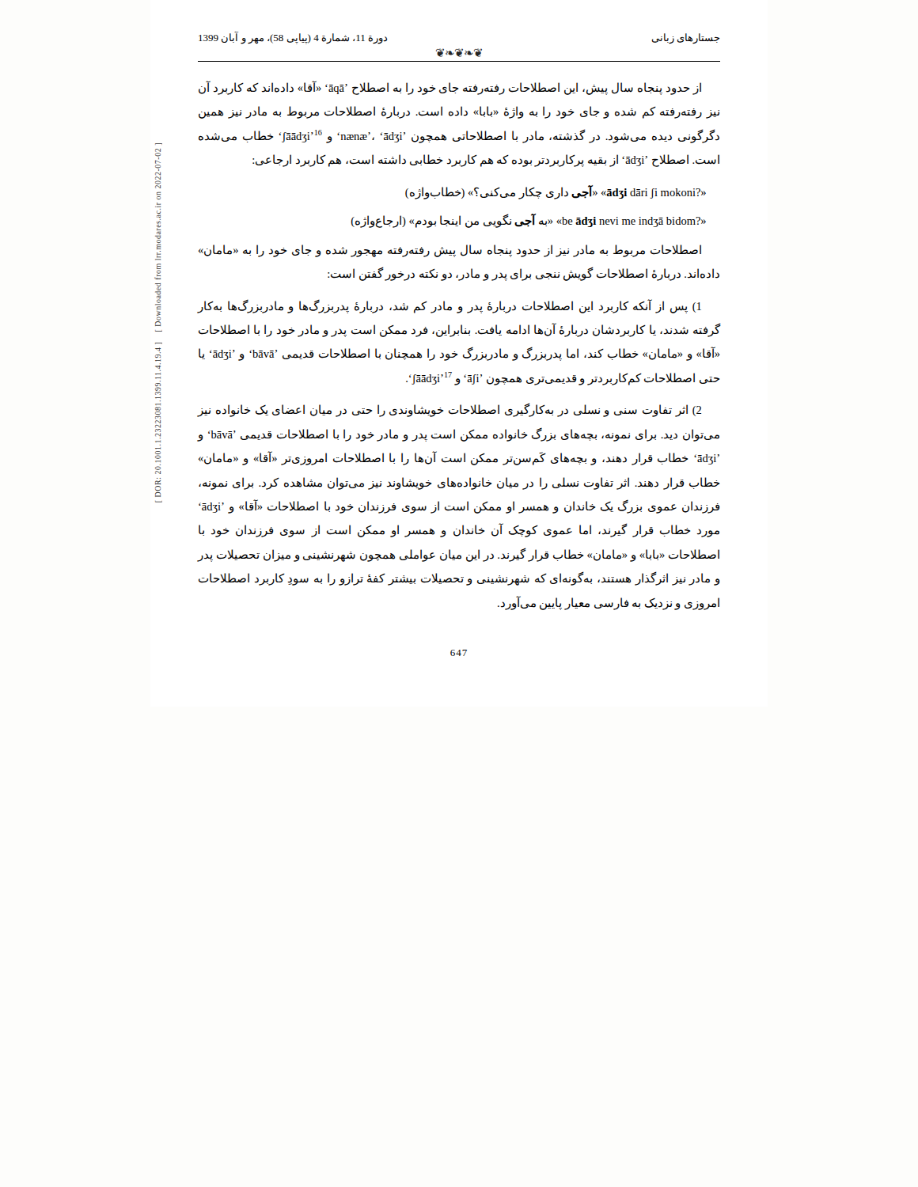[ DOR: 20.1001.1.23223081.1399.11.4.19.4 ] [ Downloaded from lrr.modares.ac.ir on 2022-07-02 ]
جستارهای زبانی
دورة 11، شمارة 4 (پیاپی 58)، مهر و آبان 1399
❦❧❦❧❦
از حدود پنجاه سال پیش، این اصطلاحات رفته‌رفته جای خود را به اصطلاح ‘āqā’ «آقا» داده‌اند که کاربرد آن نیز رفته‌رفته کم شده و جای خود را به واژهٔ «بابا» داده است. دربارهٔ اصطلاحات مربوط به مادر نیز همین دگرگونی دیده می‌شود. در گذشته، مادر با اصطلاحاتی همچون ‘nænæ’، ‘ādʒi’ و ‘ʃāādʒi’16 خطاب می‌شده است. اصطلاح ‘ādʒi’ از بقیه پرکاربردتر بوده که هم کاربرد خطابی داشته است، هم کاربرد ارجاعی:
«ādʒi dāri ʃi mokoni?» «آجی داری چکار می‌کنی؟» (خطاب‌واژه)
«be ādʒi nevi me indʒā bidom?» «به آجی نگویی من اینجا بودم» (ارجاع‌واژه)
اصطلاحات مربوط به مادر نیز از حدود پنجاه سال پیش رفته‌رفته مهجور شده و جای خود را به «مامان» داده‌اند. دربارهٔ اصطلاحات گویش ننجی برای پدر و مادر، دو نکته درخور گفتن است:
1) پس از آنکه کاربرد این اصطلاحات دربارهٔ پدر و مادر کم شد، دربارهٔ پدربزرگ‌ها و مادربزرگ‌ها به‌کار گرفته شدند، یا کاربردشان دربارهٔ آن‌ها ادامه یافت. بنابراین، فرد ممکن است پدر و مادر خود را با اصطلاحات «آقا» و «مامان» خطاب کند، اما پدربزرگ و مادربزرگ خود را همچنان با اصطلاحات قدیمی ‘bāvā’ و ‘ādʒi’ یا حتی اصطلاحات کم‌کاربردتر و قدیمی‌تری همچون ‘āʃi’ و ‘ʃāādʒi’17.
2) اثر تفاوت سنی و نسلی در به‌کارگیری اصطلاحات خویشاوندی را حتی در میان اعضای یک خانواده نیز می‌توان دید. برای نمونه، بچه‌های بزرگ خانواده ممکن است پدر و مادر خود را با اصطلاحات قدیمی ‘bāvā’ و ‘ādʒi’ خطاب قرار دهند، و بچه‌های کَم‌سن‌تر ممکن است آن‌ها را با اصطلاحات امروزی‌تر «آقا» و «مامان» خطاب قرار دهند. اثر تفاوت نسلی را در میان خانواده‌های خویشاوند نیز می‌توان مشاهده کرد. برای نمونه، فرزندان عموی بزرگ یک خاندان و همسر او ممکن است از سوی فرزندان خود با اصطلاحات «آقا» و ‘ādʒi’ مورد خطاب قرار گیرند، اما عموی کوچک آن خاندان و همسر او ممکن است از سوی فرزندان خود با اصطلاحات «بابا» و «مامان» خطاب قرار گیرند. در این میان عواملی همچون شهرنشینی و میزان تحصیلات پدر و مادر نیز اثرگذار هستند، به‌گونه‌ای که شهرنشینی و تحصیلات بیشتر کفهٔ ترازو را به سودِ کاربرد اصطلاحات امروزی و نزدیک به فارسی معیار پایین می‌آورد.
647